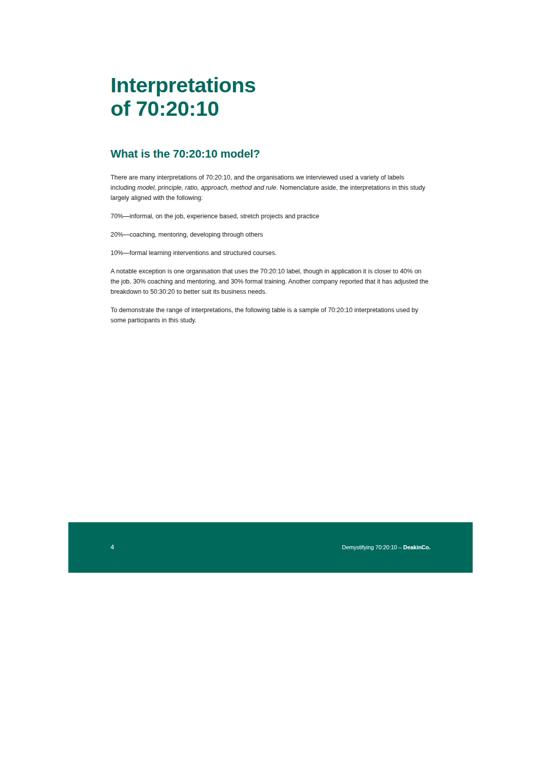Interpretations
of 70:20:10
What is the 70:20:10 model?
There are many interpretations of 70:20:10, and the organisations we interviewed used a variety of labels including model, principle, ratio, approach, method and rule. Nomenclature aside, the interpretations in this study largely aligned with the following:
70%—informal, on the job, experience based, stretch projects and practice
20%—coaching, mentoring, developing through others
10%—formal learning interventions and structured courses.
A notable exception is one organisation that uses the 70:20:10 label, though in application it is closer to 40% on the job, 30% coaching and mentoring, and 30% formal training. Another company reported that it has adjusted the breakdown to 50:30:20 to better suit its business needs.
To demonstrate the range of interpretations, the following table is a sample of 70:20:10 interpretations used by some participants in this study.
4
Demystifying 70:20:10 – DeakinCo.